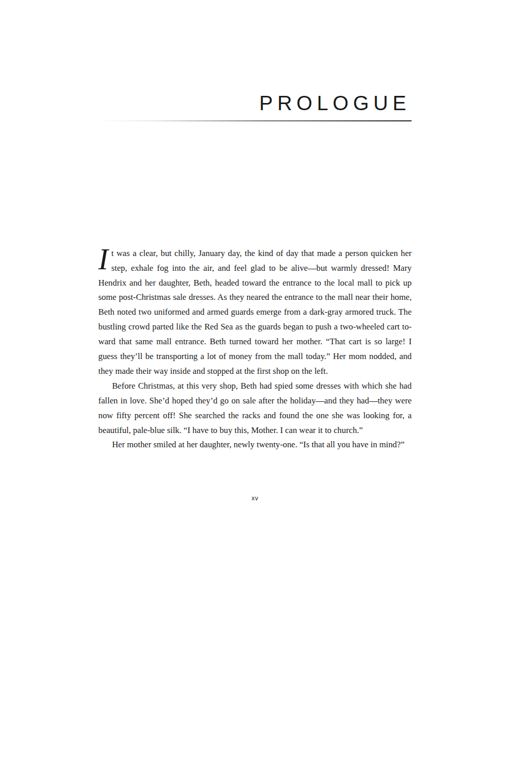PROLOGUE
It was a clear, but chilly, January day, the kind of day that made a person quicken her step, exhale fog into the air, and feel glad to be alive—but warmly dressed! Mary Hendrix and her daughter, Beth, headed toward the entrance to the local mall to pick up some post-Christmas sale dresses. As they neared the entrance to the mall near their home, Beth noted two uniformed and armed guards emerge from a dark-gray armored truck. The bustling crowd parted like the Red Sea as the guards began to push a two-wheeled cart toward that same mall entrance. Beth turned toward her mother. “That cart is so large! I guess they’ll be transporting a lot of money from the mall today.” Her mom nodded, and they made their way inside and stopped at the first shop on the left.
Before Christmas, at this very shop, Beth had spied some dresses with which she had fallen in love. She’d hoped they’d go on sale after the holiday—and they had—they were now fifty percent off! She searched the racks and found the one she was looking for, a beautiful, pale-blue silk. “I have to buy this, Mother. I can wear it to church.”
Her mother smiled at her daughter, newly twenty-one. “Is that all you have in mind?”
xv